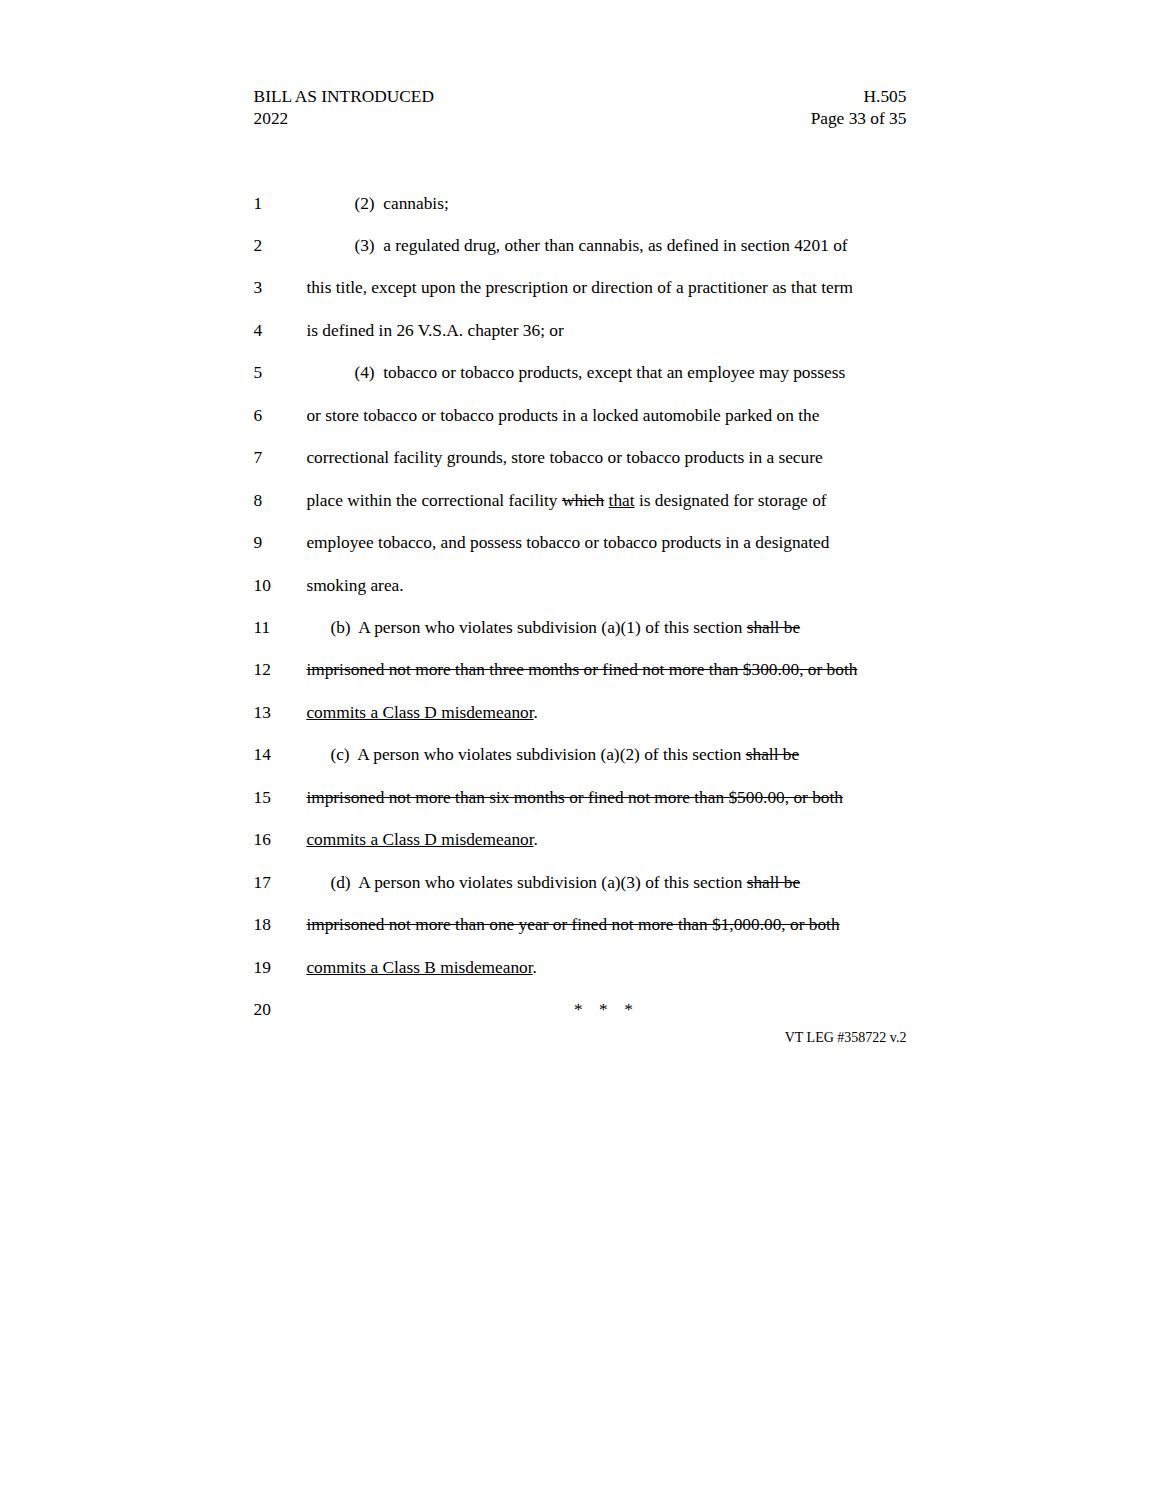BILL AS INTRODUCED
2022
H.505
Page 33 of 35
| 1 | (2) cannabis; |
| 2 | (3) a regulated drug, other than cannabis, as defined in section 4201 of |
| 3 | this title, except upon the prescription or direction of a practitioner as that term |
| 4 | is defined in 26 V.S.A. chapter 36; or |
| 5 | (4) tobacco or tobacco products, except that an employee may possess |
| 6 | or store tobacco or tobacco products in a locked automobile parked on the |
| 7 | correctional facility grounds, store tobacco or tobacco products in a secure |
| 8 | place within the correctional facility which that is designated for storage of |
| 9 | employee tobacco, and possess tobacco or tobacco products in a designated |
| 10 | smoking area. |
| 11 | (b) A person who violates subdivision (a)(1) of this section shall be |
| 12 | imprisoned not more than three months or fined not more than $300.00, or both |
| 13 | commits a Class D misdemeanor . |
| 14 | (c) A person who violates subdivision (a)(2) of this section shall be |
| 15 | imprisoned not more than six months or fined not more than $500.00, or both |
| 16 | commits a Class D misdemeanor . |
| 17 | (d) A person who violates subdivision (a)(3) of this section shall be |
| 18 | imprisoned not more than one year or fined not more than $1,000.00, or both |
| 19 | commits a Class B misdemeanor . |
| 20 | * * * |
VT LEG #358722 v.2